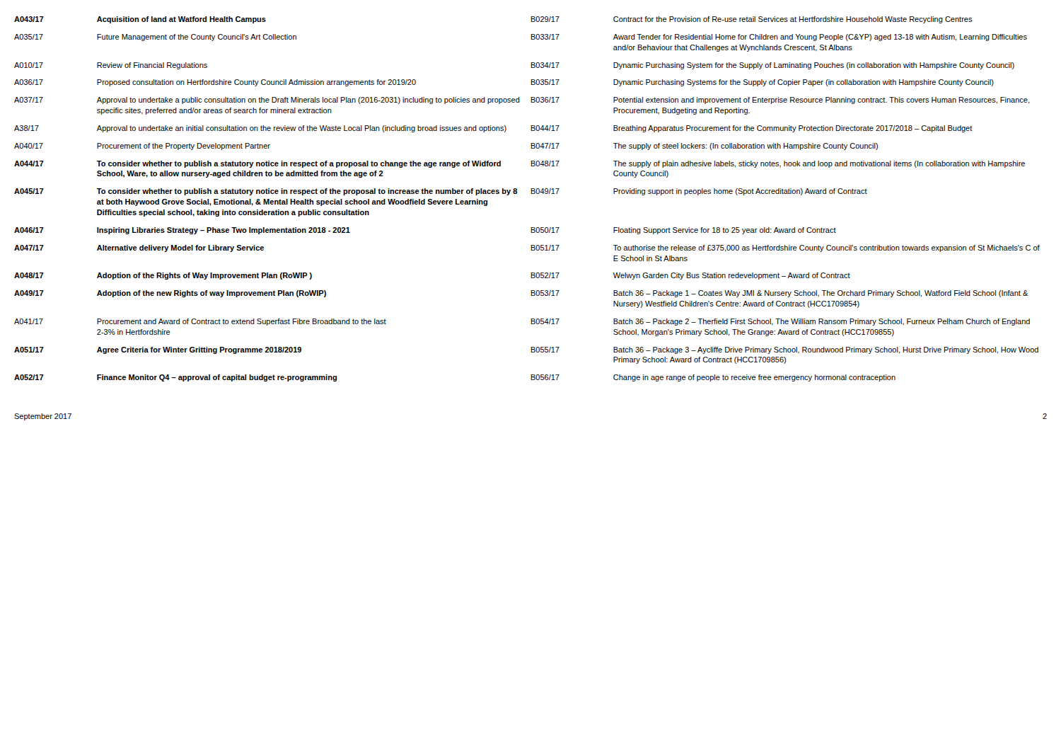| A043/17 | Acquisition of land at Watford Health Campus | B029/17 | Contract for the Provision of Re-use retail Services at Hertfordshire Household Waste Recycling Centres |
| A035/17 | Future Management of the County Council's Art Collection | B033/17 | Award Tender for Residential Home for Children and Young People (C&YP) aged 13-18 with Autism, Learning Difficulties and/or Behaviour that Challenges at Wynchlands Crescent, St Albans |
| A010/17 | Review of Financial Regulations | B034/17 | Dynamic Purchasing System for the Supply of Laminating Pouches (in collaboration with Hampshire County Council) |
| A036/17 | Proposed consultation on Hertfordshire County Council Admission arrangements for 2019/20 | B035/17 | Dynamic Purchasing Systems for the Supply of Copier Paper (in collaboration with Hampshire County Council) |
| A037/17 | Approval to undertake a public consultation on the Draft Minerals local Plan (2016-2031) including to policies and proposed specific sites, preferred and/or areas of search for mineral extraction | B036/17 | Potential extension and improvement of Enterprise Resource Planning contract. This covers Human Resources, Finance, Procurement, Budgeting and Reporting. |
| A38/17 | Approval to undertake an initial consultation on the review of the Waste Local Plan (including broad issues and options) | B044/17 | Breathing Apparatus Procurement for the Community Protection Directorate 2017/2018 – Capital Budget |
| A040/17 | Procurement of the Property Development Partner | B047/17 | The supply of steel lockers: (In collaboration with Hampshire County Council) |
| A044/17 | To consider whether to publish a statutory notice in respect of a proposal to change the age range of Widford School, Ware, to allow nursery-aged children to be admitted from the age of 2 | B048/17 | The supply of plain adhesive labels, sticky notes, hook and loop and motivational items (In collaboration with Hampshire County Council) |
| A045/17 | To consider whether to publish a statutory notice in respect of the proposal to increase the number of places by 8 at both Haywood Grove Social, Emotional, & Mental Health special school and Woodfield Severe Learning Difficulties special school, taking into consideration a public consultation | B049/17 | Providing support in peoples home (Spot Accreditation) Award of Contract |
| A046/17 | Inspiring Libraries Strategy – Phase Two Implementation 2018 - 2021 | B050/17 | Floating Support Service for 18 to 25 year old: Award of Contract |
| A047/17 | Alternative delivery Model for Library Service | B051/17 | To authorise the release of £375,000 as Hertfordshire County Council's contribution towards expansion of St Michaels's C of E School in St Albans |
| A048/17 | Adoption of the Rights of Way Improvement Plan (RoWIP ) | B052/17 | Welwyn Garden City Bus Station redevelopment – Award of Contract |
| A049/17 | Adoption of the new Rights of way Improvement Plan (RoWIP) | B053/17 | Batch 36 – Package 1 – Coates Way JMI & Nursery School, The Orchard Primary School, Watford Field School (Infant & Nursery) Westfield Children's Centre: Award of Contract (HCC1709854) |
| A041/17 | Procurement and Award of Contract to extend Superfast Fibre Broadband to the last 2-3% in Hertfordshire | B054/17 | Batch 36 – Package 2 – Therfield First School, The William Ransom Primary School, Furneux Pelham Church of England School, Morgan's Primary School, The Grange: Award of Contract (HCC1709855) |
| A051/17 | Agree Criteria for Winter Gritting Programme 2018/2019 | B055/17 | Batch 36 – Package 3 – Aycliffe Drive Primary School, Roundwood Primary School, Hurst Drive Primary School, How Wood Primary School: Award of Contract (HCC1709856) |
| A052/17 | Finance Monitor Q4 – approval of capital budget re-programming | B056/17 | Change in age range of people to receive free emergency hormonal contraception |
September 2017 2